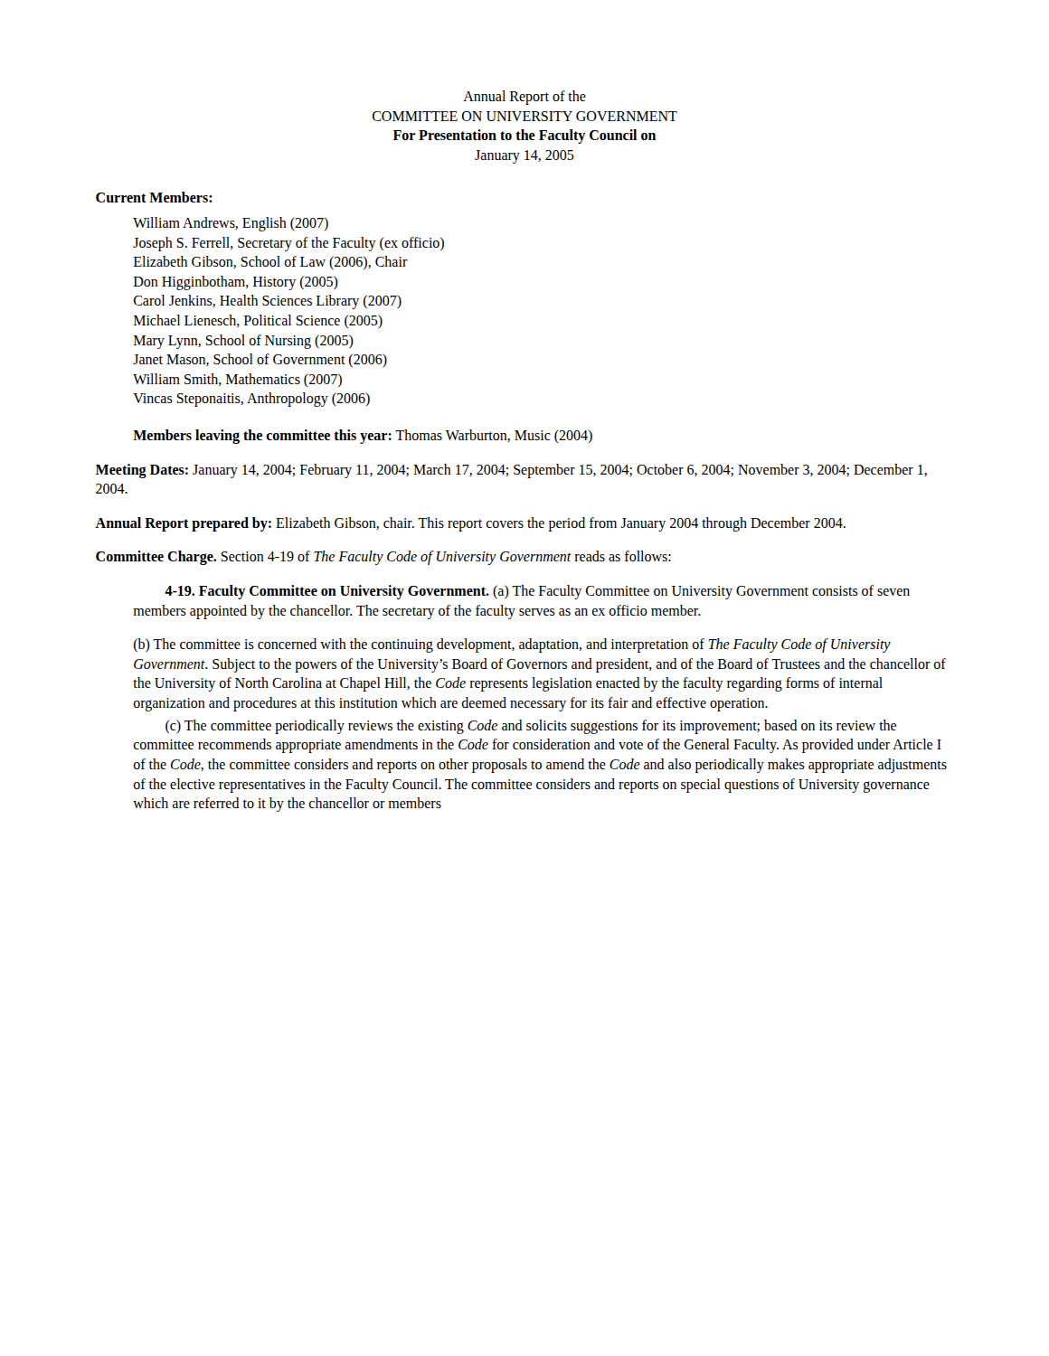Annual Report of the
COMMITTEE ON UNIVERSITY GOVERNMENT
For Presentation to the Faculty Council on
January 14, 2005
Current Members:
William Andrews, English (2007)
Joseph S. Ferrell, Secretary of the Faculty (ex officio)
Elizabeth Gibson, School of Law (2006), Chair
Don Higginbotham, History (2005)
Carol Jenkins, Health Sciences Library (2007)
Michael Lienesch, Political Science (2005)
Mary Lynn, School of Nursing (2005)
Janet Mason, School of Government (2006)
William Smith, Mathematics (2007)
Vincas Steponaitis, Anthropology (2006)
Members leaving the committee this year: Thomas Warburton, Music (2004)
Meeting Dates: January 14, 2004; February 11, 2004; March 17, 2004; September 15, 2004; October 6, 2004; November 3, 2004; December 1, 2004.
Annual Report prepared by: Elizabeth Gibson, chair. This report covers the period from January 2004 through December 2004.
Committee Charge. Section 4-19 of The Faculty Code of University Government reads as follows:
4-19. Faculty Committee on University Government. (a) The Faculty Committee on University Government consists of seven members appointed by the chancellor. The secretary of the faculty serves as an ex officio member.
(b) The committee is concerned with the continuing development, adaptation, and interpretation of The Faculty Code of University Government. Subject to the powers of the University’s Board of Governors and president, and of the Board of Trustees and the chancellor of the University of North Carolina at Chapel Hill, the Code represents legislation enacted by the faculty regarding forms of internal organization and procedures at this institution which are deemed necessary for its fair and effective operation.
(c) The committee periodically reviews the existing Code and solicits suggestions for its improvement; based on its review the committee recommends appropriate amendments in the Code for consideration and vote of the General Faculty. As provided under Article I of the Code, the committee considers and reports on other proposals to amend the Code and also periodically makes appropriate adjustments of the elective representatives in the Faculty Council. The committee considers and reports on special questions of University governance which are referred to it by the chancellor or members